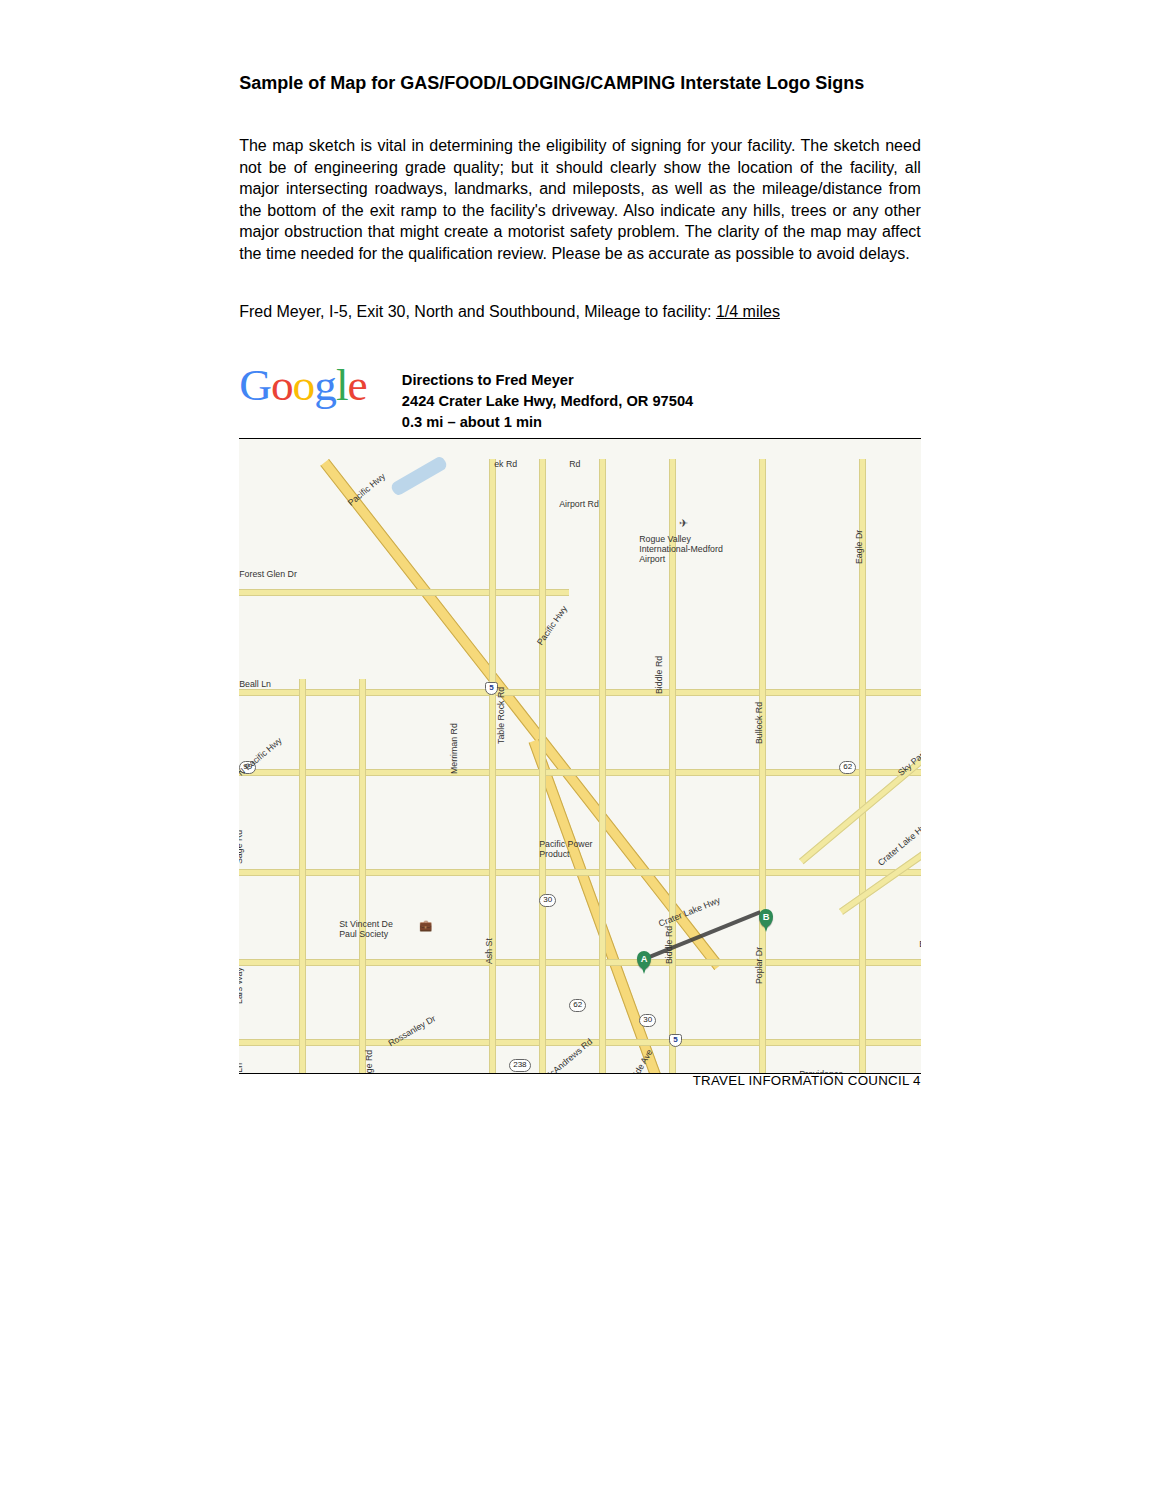Sample of Map for GAS/FOOD/LODGING/CAMPING Interstate Logo Signs
The map sketch is vital in determining the eligibility of signing for your facility. The sketch need not be of engineering grade quality; but it should clearly show the location of the facility, all major intersecting roadways, landmarks, and mileposts, as well as the mileage/distance from the bottom of the exit ramp to the facility's driveway. Also indicate any hills, trees or any other major obstruction that might create a motorist safety problem. The clarity of the map may affect the time needed for the qualification review. Please be as accurate as possible to avoid delays.
Fred Meyer, I-5, Exit 30, North and Southbound, Mileage to facility: 1/4 miles
Google
Directions to Fred Meyer
2424 Crater Lake Hwy, Medford, OR 97504
0.3 mi – about 1 min
A
B
5
5
99
99
62
62
62
30
30
238
Pacific Hwy
Pacific Hwy
Pacific H
ek Rd
Rd
Airport Rd
Rogue Valley
International-Medford
Airport
✈
Forest Glen Dr
Beall Ln
Table Rock Rd
Merriman Rd
Biddle Rd
Bullock Rd
Eagle Dr
Crater Lake Hwy
Crater Lake Ave
Crater Lake Ave
ak Rd
Springbrook Rd
Springbrook Rd
Owen Dr
Delta W
Crater Lake Hwy
Sky Park Dr
Roberts Rd
Brookhurst St
N Pacific Hwy
Sage Rd
Lars Way
N Ross Ln
Sage Rd
Rossanley Dr
St Vincent De
Paul Society
💼
Ash St
E McAndrews Rd
N Central Ave
N Riverside Ave
Pacific Power
Product
Crater Lake Hwy
Biddle Rd
Poplar Dr
Bear Creek
Plaza
💼
Providence
Medford
Medical Center
H
Providence
Hospital
✈
Spring St
E McAndrews Rd
E McAn
L
Donahue -
Frohnmayer
Park
🌳
△
△
TRAVEL INFORMATION COUNCIL 4